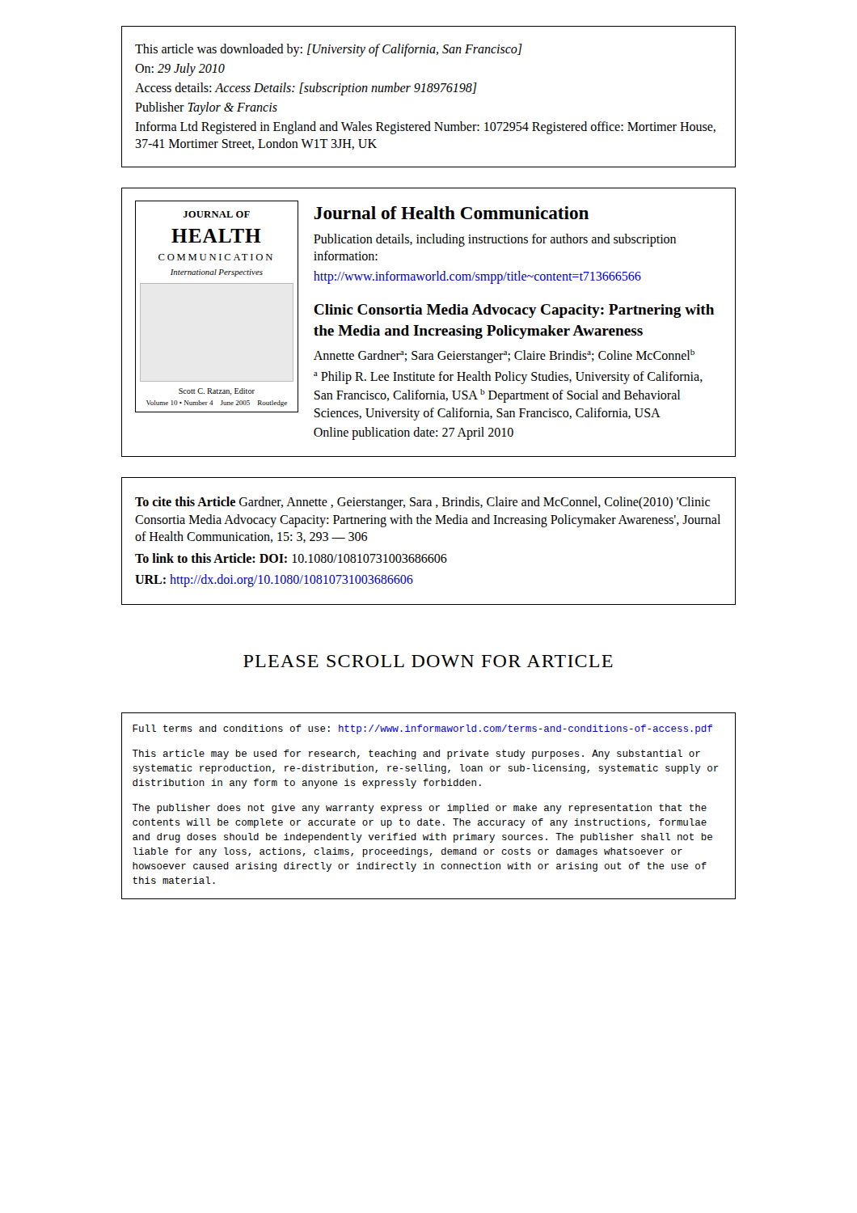This article was downloaded by: [University of California, San Francisco]
On: 29 July 2010
Access details: Access Details: [subscription number 918976198]
Publisher Taylor & Francis
Informa Ltd Registered in England and Wales Registered Number: 1072954 Registered office: Mortimer House, 37-41 Mortimer Street, London W1T 3JH, UK
JOURNAL OF
HEALTH
COMMUNICATION
International Perspectives
Scott C. Ratzan, Editor
Volume 10 • Number 4 June 2005 Routledge
Journal of Health Communication
Publication details, including instructions for authors and subscription information:
http://www.informaworld.com/smpp/title~content=t713666566
Clinic Consortia Media Advocacy Capacity: Partnering with the Media and Increasing Policymaker Awareness
Annette Gardnera; Sara Geierstangera; Claire Brindisa; Coline McConnelb
a Philip R. Lee Institute for Health Policy Studies, University of California, San Francisco, California, USA b Department of Social and Behavioral Sciences, University of California, San Francisco, California, USA
Online publication date: 27 April 2010
To cite this Article Gardner, Annette , Geierstanger, Sara , Brindis, Claire and McConnel, Coline(2010) 'Clinic Consortia Media Advocacy Capacity: Partnering with the Media and Increasing Policymaker Awareness', Journal of Health Communication, 15: 3, 293 — 306
To link to this Article: DOI: 10.1080/10810731003686606
URL: http://dx.doi.org/10.1080/10810731003686606
PLEASE SCROLL DOWN FOR ARTICLE
Full terms and conditions of use: http://www.informaworld.com/terms-and-conditions-of-access.pdf
This article may be used for research, teaching and private study purposes. Any substantial or systematic reproduction, re-distribution, re-selling, loan or sub-licensing, systematic supply or distribution in any form to anyone is expressly forbidden.
The publisher does not give any warranty express or implied or make any representation that the contents will be complete or accurate or up to date. The accuracy of any instructions, formulae and drug doses should be independently verified with primary sources. The publisher shall not be liable for any loss, actions, claims, proceedings, demand or costs or damages whatsoever or howsoever caused arising directly or indirectly in connection with or arising out of the use of this material.